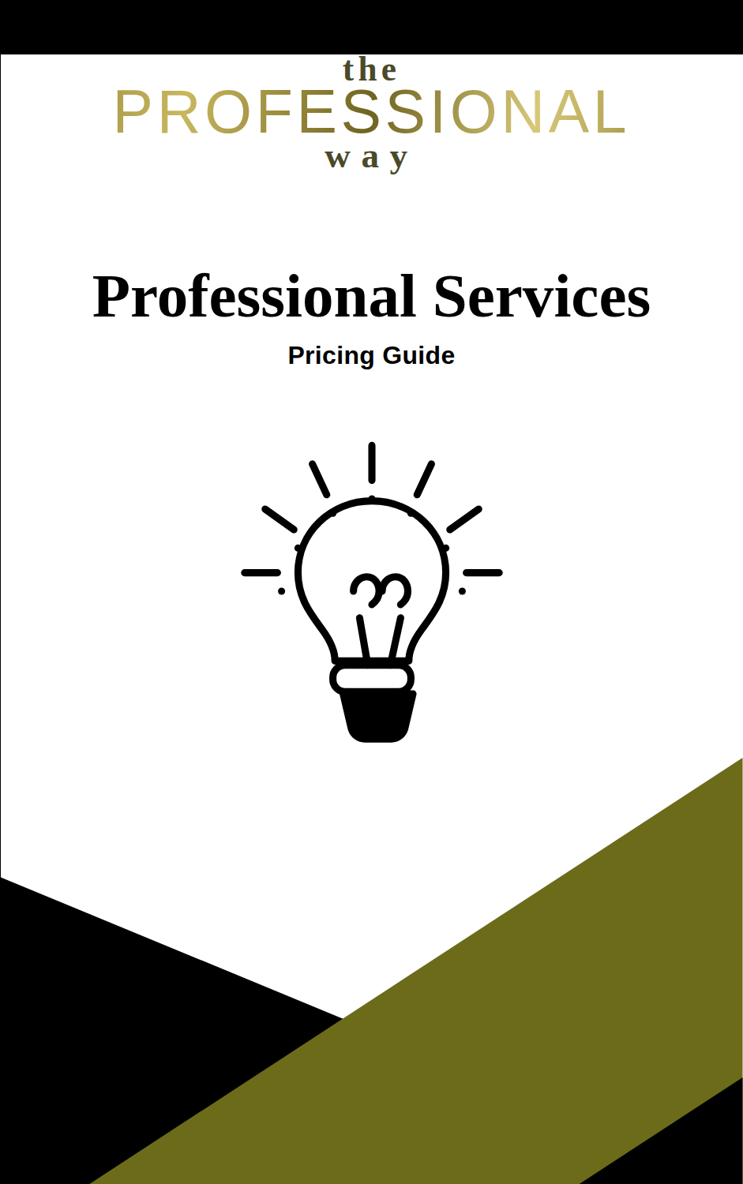the Professional way
Professional Services
Pricing Guide